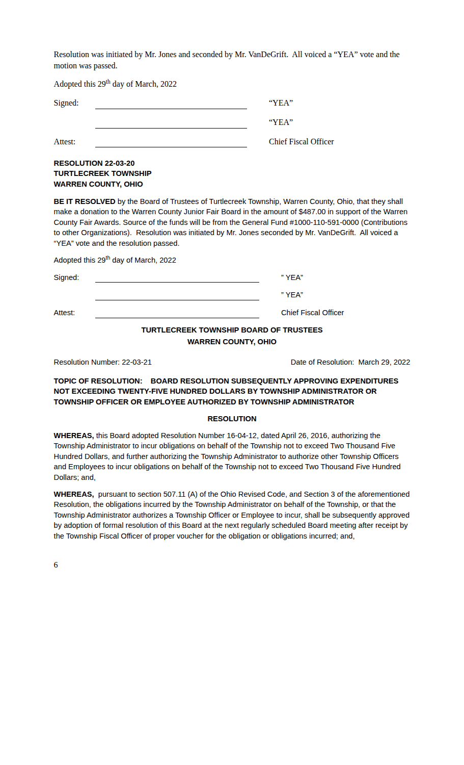Resolution was initiated by Mr. Jones and seconded by Mr. VanDeGrift. All voiced a “YEA” vote and the motion was passed.
Adopted this 29th day of March, 2022
Signed: “YEA”
“YEA”
Attest: Chief Fiscal Officer
RESOLUTION 22-03-20
TURTLECREEK TOWNSHIP
WARREN COUNTY, OHIO
BE IT RESOLVED by the Board of Trustees of Turtlecreek Township, Warren County, Ohio, that they shall make a donation to the Warren County Junior Fair Board in the amount of $487.00 in support of the Warren County Fair Awards. Source of the funds will be from the General Fund #1000-110-591-0000 (Contributions to other Organizations). Resolution was initiated by Mr. Jones seconded by Mr. VanDeGrift. All voiced a “YEA” vote and the resolution passed.
Adopted this 29th day of March, 2022
Signed: ” YEA”
” YEA”
Attest: Chief Fiscal Officer
TURTLECREEK TOWNSHIP BOARD OF TRUSTEES
WARREN COUNTY, OHIO
Resolution Number: 22-03-21 Date of Resolution: March 29, 2022
TOPIC OF RESOLUTION: BOARD RESOLUTION SUBSEQUENTLY APPROVING EXPENDITURES NOT EXCEEDING TWENTY-FIVE HUNDRED DOLLARS BY TOWNSHIP ADMINISTRATOR OR TOWNSHIP OFFICER OR EMPLOYEE AUTHORIZED BY TOWNSHIP ADMINISTRATOR
RESOLUTION
WHEREAS, this Board adopted Resolution Number 16-04-12, dated April 26, 2016, authorizing the Township Administrator to incur obligations on behalf of the Township not to exceed Two Thousand Five Hundred Dollars, and further authorizing the Township Administrator to authorize other Township Officers and Employees to incur obligations on behalf of the Township not to exceed Two Thousand Five Hundred Dollars; and,
WHEREAS, pursuant to section 507.11 (A) of the Ohio Revised Code, and Section 3 of the aforementioned Resolution, the obligations incurred by the Township Administrator on behalf of the Township, or that the Township Administrator authorizes a Township Officer or Employee to incur, shall be subsequently approved by adoption of formal resolution of this Board at the next regularly scheduled Board meeting after receipt by the Township Fiscal Officer of proper voucher for the obligation or obligations incurred; and,
6